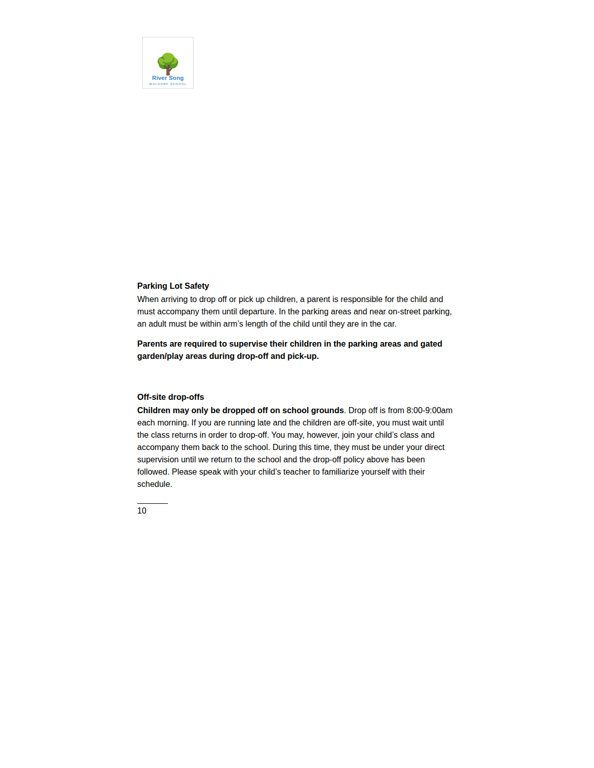🌳
River Song
Waldorf School
Parking Lot Safety
When arriving to drop off or pick up children, a parent is responsible for the child and must accompany them until departure. In the parking areas and near on-street parking, an adult must be within arm’s length of the child until they are in the car.
Parents are required to supervise their children in the parking areas and gated garden/play areas during drop-off and pick-up.
Off-site drop-offs
Children may only be dropped off on school grounds. Drop off is from 8:00-9:00am each morning. If you are running late and the children are off-site, you must wait until the class returns in order to drop-off. You may, however, join your child’s class and accompany them back to the school. During this time, they must be under your direct supervision until we return to the school and the drop-off policy above has been followed. Please speak with your child’s teacher to familiarize yourself with their schedule.
10